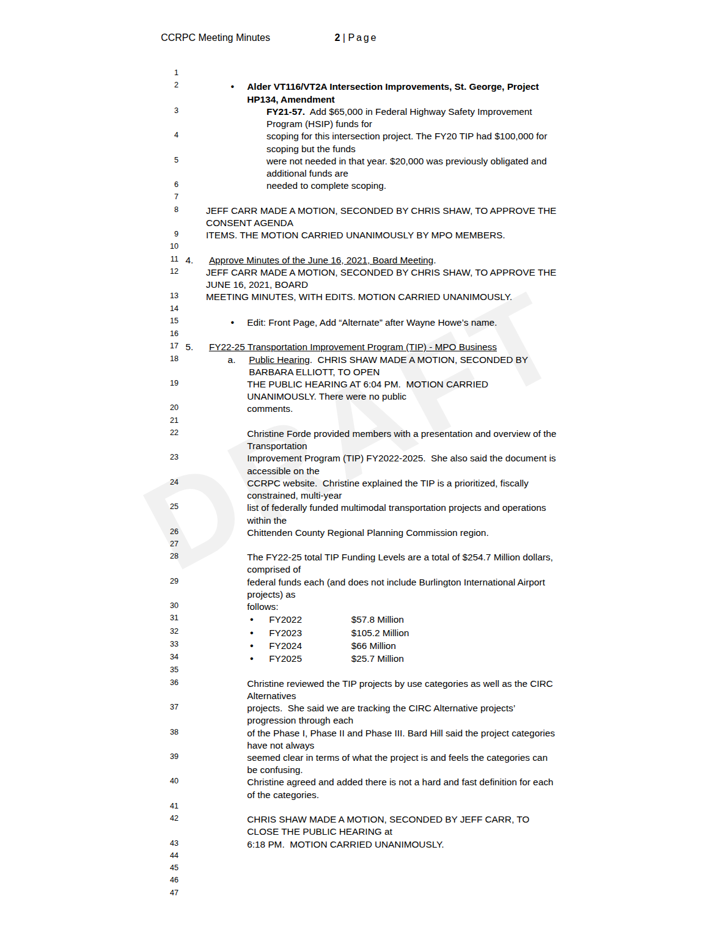DRAFT
CCRPC Meeting Minutes
2 | Page
Alder VT116/VT2A Intersection Improvements, St. George, Project HP134, Amendment
FY21-57. Add $65,000 in Federal Highway Safety Improvement Program (HSIP) funds for
scoping for this intersection project. The FY20 TIP had $100,000 for scoping but the funds
were not needed in that year. $20,000 was previously obligated and additional funds are
needed to complete scoping.
JEFF CARR MADE A MOTION, SECONDED BY CHRIS SHAW, TO APPROVE THE CONSENT AGENDA
ITEMS. THE MOTION CARRIED UNANIMOUSLY BY MPO MEMBERS.
4.
Approve Minutes of the June 16, 2021, Board Meeting.
JEFF CARR MADE A MOTION, SECONDED BY CHRIS SHAW, TO APPROVE THE JUNE 16, 2021, BOARD
MEETING MINUTES, WITH EDITS. MOTION CARRIED UNANIMOUSLY.
Edit: Front Page, Add “Alternate” after Wayne Howe’s name.
5.
FY22-25 Transportation Improvement Program (TIP) - MPO Business
a.
Public Hearing. CHRIS SHAW MADE A MOTION, SECONDED BY BARBARA ELLIOTT, TO OPEN
THE PUBLIC HEARING AT 6:04 PM. MOTION CARRIED UNANIMOUSLY. There were no public
comments.
Christine Forde provided members with a presentation and overview of the Transportation
Improvement Program (TIP) FY2022-2025. She also said the document is accessible on the
CCRPC website. Christine explained the TIP is a prioritized, fiscally constrained, multi-year
list of federally funded multimodal transportation projects and operations within the
Chittenden County Regional Planning Commission region.
The FY22-25 total TIP Funding Levels are a total of $254.7 Million dollars, comprised of
federal funds each (and does not include Burlington International Airport projects) as
follows:
FY2022$57.8 Million
FY2023$105.2 Million
FY2024$66 Million
FY2025$25.7 Million
Christine reviewed the TIP projects by use categories as well as the CIRC Alternatives
projects. She said we are tracking the CIRC Alternative projects’ progression through each
of the Phase I, Phase II and Phase III. Bard Hill said the project categories have not always
seemed clear in terms of what the project is and feels the categories can be confusing.
Christine agreed and added there is not a hard and fast definition for each of the categories.
CHRIS SHAW MADE A MOTION, SECONDED BY JEFF CARR, TO CLOSE THE PUBLIC HEARING at
6:18 PM. MOTION CARRIED UNANIMOUSLY.